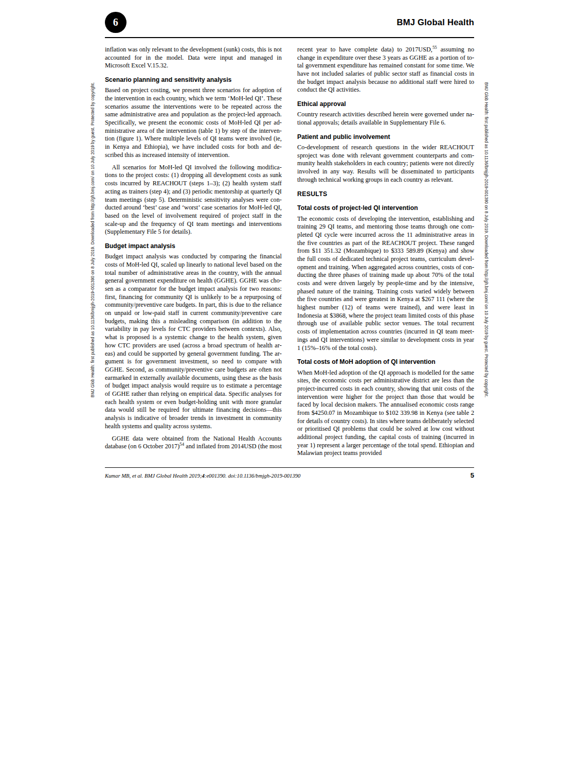BMJ Glob Health: first published as 10.1136/bmjgh-2019-001390 on 8 July 2019. Downloaded from http://gh.bmj.com/ on 10 July 2019 by guest. Protected by copyright.
BMJ Glob Health: first published as 10.1136/bmjgh-2019-001390 on 8 July 2019. Downloaded from http://gh.bmj.com/ on 10 July 2019 by guest. Protected by copyright.
6
BMJ Global Health
inflation was only relevant to the development (sunk) costs, this is not accounted for in the model. Data were input and managed in Microsoft Excel V.15.32.
Scenario planning and sensitivity analysis
Based on project costing, we present three scenarios for adoption of the intervention in each country, which we term ‘MoH-led QI’. These scenarios assume the interventions were to be repeated across the same administrative area and population as the project-led approach. Specifically, we present the economic costs of MoH-led QI per administrative area of the intervention (table 1) by step of the intervention (figure 1). Where multiple levels of QI teams were involved (ie, in Kenya and Ethiopia), we have included costs for both and described this as increased intensity of intervention.
All scenarios for MoH-led QI involved the following modifications to the project costs: (1) dropping all development costs as sunk costs incurred by REACHOUT (steps 1–3); (2) health system staff acting as trainers (step 4); and (3) periodic mentorship at quarterly QI team meetings (step 5). Deterministic sensitivity analyses were conducted around ‘best’ case and ‘worst’ case scenarios for MoH-led QI, based on the level of involvement required of project staff in the scale-up and the frequency of QI team meetings and interventions (Supplementary File 5 for details).
Budget impact analysis
Budget impact analysis was conducted by comparing the financial costs of MoH-led QI, scaled up linearly to national level based on the total number of administrative areas in the country, with the annual general government expenditure on health (GGHE). GGHE was chosen as a comparator for the budget impact analysis for two reasons: first, financing for community QI is unlikely to be a repurposing of community/preventive care budgets. In part, this is due to the reliance on unpaid or low-paid staff in current community/preventive care budgets, making this a misleading comparison (in addition to the variability in pay levels for CTC providers between contexts). Also, what is proposed is a systemic change to the health system, given how CTC providers are used (across a broad spectrum of health areas) and could be supported by general government funding. The argument is for government investment, so need to compare with GGHE. Second, as community/preventive care budgets are often not earmarked in externally available documents, using these as the basis of budget impact analysis would require us to estimate a percentage of GGHE rather than relying on empirical data. Specific analyses for each health system or even budget-holding unit with more granular data would still be required for ultimate financing decisions—this analysis is indicative of broader trends in investment in community health systems and quality across systems.
GGHE data were obtained from the National Health Accounts database (on 6 October 2017)54 and inflated from 2014USD (the most recent year to have complete data) to 2017USD,55 assuming no change in expenditure over these 3 years as GGHE as a portion of total government expenditure has remained constant for some time. We have not included salaries of public sector staff as financial costs in the budget impact analysis because no additional staff were hired to conduct the QI activities.
Ethical approval
Country research activities described herein were governed under national approvals; details available in Supplementary File 6.
Patient and public involvement
Co-development of research questions in the wider REACHOUT sproject was done with relevant government counterparts and community health stakeholders in each country; patients were not directly involved in any way. Results will be disseminated to participants through technical working groups in each country as relevant.
Results
Total costs of project-led QI intervention
The economic costs of developing the intervention, establishing and training 29 QI teams, and mentoring those teams through one completed QI cycle were incurred across the 11 administrative areas in the five countries as part of the REACHOUT project. These ranged from $11 351.32 (Mozambique) to $333 589.89 (Kenya) and show the full costs of dedicated technical project teams, curriculum development and training. When aggregated across countries, costs of conducting the three phases of training made up about 70% of the total costs and were driven largely by people-time and by the intensive, phased nature of the training. Training costs varied widely between the five countries and were greatest in Kenya at $267 111 (where the highest number (12) of teams were trained), and were least in Indonesia at $3868, where the project team limited costs of this phase through use of available public sector venues. The total recurrent costs of implementation across countries (incurred in QI team meetings and QI interventions) were similar to development costs in year 1 (15%–16% of the total costs).
Total costs of MoH adoption of QI intervention
When MoH-led adoption of the QI approach is modelled for the same sites, the economic costs per administrative district are less than the project-incurred costs in each country, showing that unit costs of the intervention were higher for the project than those that would be faced by local decision makers. The annualised economic costs range from $4250.07 in Mozambique to $102 339.98 in Kenya (see table 2 for details of country costs). In sites where teams deliberately selected or prioritised QI problems that could be solved at low cost without additional project funding, the capital costs of training (incurred in year 1) represent a larger percentage of the total spend. Ethiopian and Malawian project teams provided
Kumar MB, et al. BMJ Global Health 2019;4:e001390. doi:10.1136/bmjgh-2019-001390
5